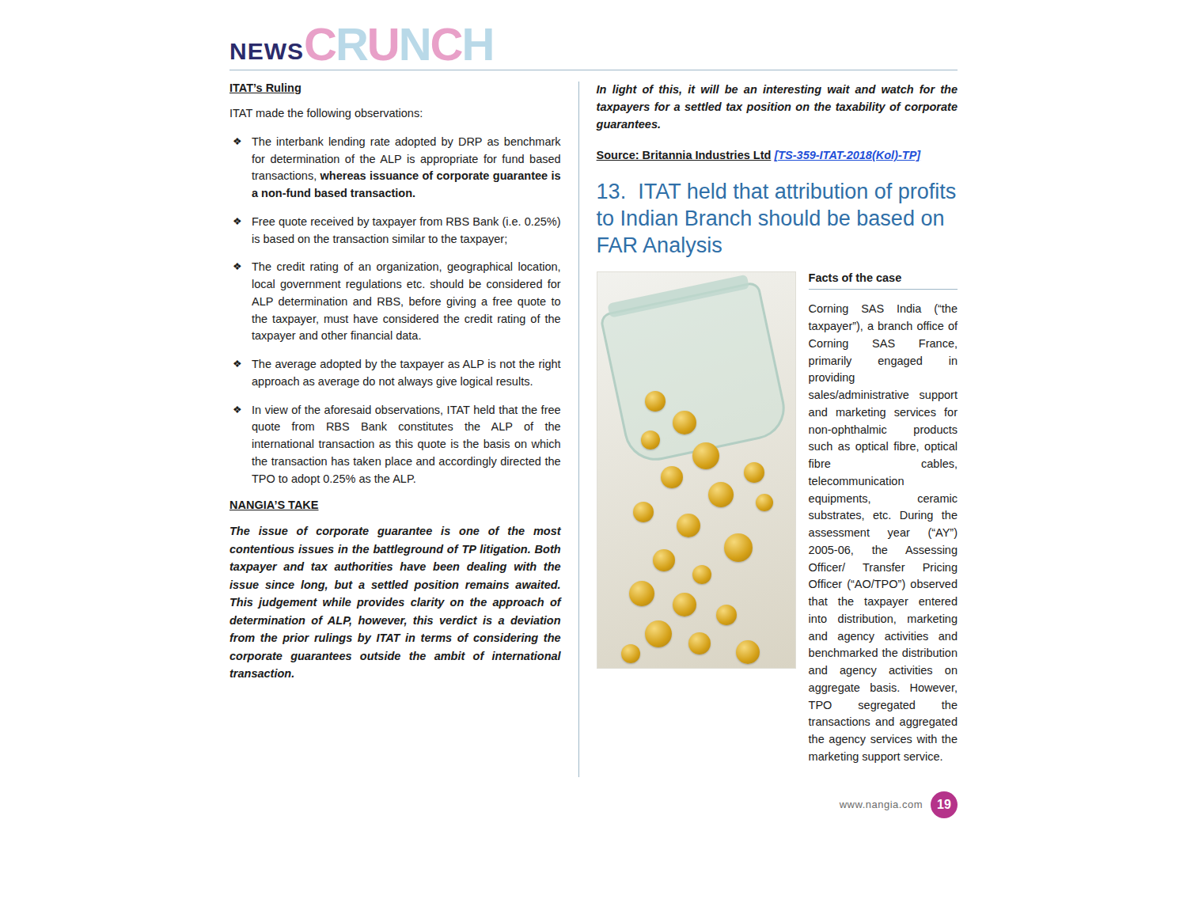NEWS CRUNCH
ITAT’s Ruling
ITAT made the following observations:
The interbank lending rate adopted by DRP as benchmark for determination of the ALP is appropriate for fund based transactions, whereas issuance of corporate guarantee is a non-fund based transaction.
Free quote received by taxpayer from RBS Bank (i.e. 0.25%) is based on the transaction similar to the taxpayer;
The credit rating of an organization, geographical location, local government regulations etc. should be considered for ALP determination and RBS, before giving a free quote to the taxpayer, must have considered the credit rating of the taxpayer and other financial data.
The average adopted by the taxpayer as ALP is not the right approach as average do not always give logical results.
In view of the aforesaid observations, ITAT held that the free quote from RBS Bank constitutes the ALP of the international transaction as this quote is the basis on which the transaction has taken place and accordingly directed the TPO to adopt 0.25% as the ALP.
NANGIA’S TAKE
The issue of corporate guarantee is one of the most contentious issues in the battleground of TP litigation. Both taxpayer and tax authorities have been dealing with the issue since long, but a settled position remains awaited. This judgement while provides clarity on the approach of determination of ALP, however, this verdict is a deviation from the prior rulings by ITAT in terms of considering the corporate guarantees outside the ambit of international transaction.
In light of this, it will be an interesting wait and watch for the taxpayers for a settled tax position on the taxability of corporate guarantees.
Source: Britannia Industries Ltd [TS-359-ITAT-2018(Kol)-TP]
13. ITAT held that attribution of profits to Indian Branch should be based on FAR Analysis
Facts of the case
Corning SAS India (“the taxpayer”), a branch office of Corning SAS France, primarily engaged in providing sales/administrative support and marketing services for non-ophthalmic products such as optical fibre, optical fibre cables, telecommunication equipments, ceramic substrates, etc. During the assessment year (“AY”) 2005-06, the Assessing Officer/ Transfer Pricing Officer (“AO/TPO”) observed that the taxpayer entered into distribution, marketing and agency activities and benchmarked the distribution and agency activities on aggregate basis. However, TPO segregated the transactions and aggregated the agency services with the marketing support service.
www.nangia.com 19